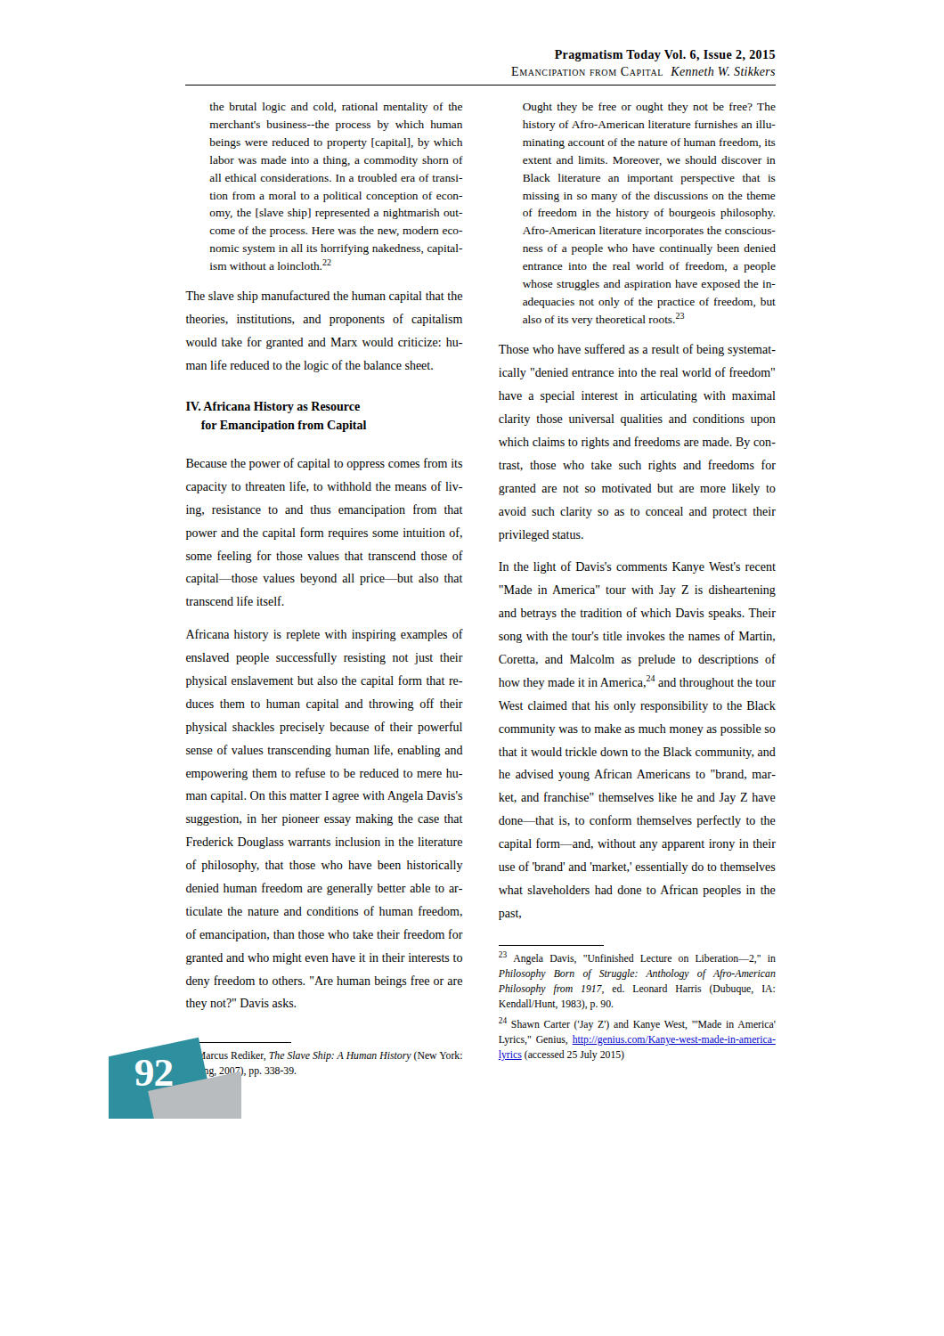Pragmatism Today Vol. 6, Issue 2, 2015
Emancipation from Capital Kenneth W. Stikkers
the brutal logic and cold, rational mentality of the merchant's business--the process by which human beings were reduced to property [capital], by which labor was made into a thing, a commodity shorn of all ethical considerations. In a troubled era of transition from a moral to a political conception of economy, the [slave ship] represented a nightmarish outcome of the process. Here was the new, modern economic system in all its horrifying nakedness, capitalism without a loincloth.22
The slave ship manufactured the human capital that the theories, institutions, and proponents of capitalism would take for granted and Marx would criticize: human life reduced to the logic of the balance sheet.
IV. Africana History as Resource for Emancipation from Capital
Because the power of capital to oppress comes from its capacity to threaten life, to withhold the means of living, resistance to and thus emancipation from that power and the capital form requires some intuition of, some feeling for those values that transcend those of capital—those values beyond all price—but also that transcend life itself.
Africana history is replete with inspiring examples of enslaved people successfully resisting not just their physical enslavement but also the capital form that reduces them to human capital and throwing off their physical shackles precisely because of their powerful sense of values transcending human life, enabling and empowering them to refuse to be reduced to mere human capital. On this matter I agree with Angela Davis's suggestion, in her pioneer essay making the case that Frederick Douglass warrants inclusion in the literature of philosophy, that those who have been historically denied human freedom are generally better able to articulate the nature and conditions of human freedom, of emancipation, than those who take their freedom for granted and who might even have it in their interests to deny freedom to others. "Are human beings free or are they not?" Davis asks.
22 Marcus Rediker, The Slave Ship: A Human History (New York: Viking, 2007), pp. 338-39.
Ought they be free or ought they not be free? The history of Afro-American literature furnishes an illuminating account of the nature of human freedom, its extent and limits. Moreover, we should discover in Black literature an important perspective that is missing in so many of the discussions on the theme of freedom in the history of bourgeois philosophy. Afro-American literature incorporates the consciousness of a people who have continually been denied entrance into the real world of freedom, a people whose struggles and aspiration have exposed the inadequacies not only of the practice of freedom, but also of its very theoretical roots.23
Those who have suffered as a result of being systematically "denied entrance into the real world of freedom" have a special interest in articulating with maximal clarity those universal qualities and conditions upon which claims to rights and freedoms are made. By contrast, those who take such rights and freedoms for granted are not so motivated but are more likely to avoid such clarity so as to conceal and protect their privileged status.
In the light of Davis's comments Kanye West's recent "Made in America" tour with Jay Z is disheartening and betrays the tradition of which Davis speaks. Their song with the tour's title invokes the names of Martin, Coretta, and Malcolm as prelude to descriptions of how they made it in America,24 and throughout the tour West claimed that his only responsibility to the Black community was to make as much money as possible so that it would trickle down to the Black community, and he advised young African Americans to "brand, market, and franchise" themselves like he and Jay Z have done—that is, to conform themselves perfectly to the capital form—and, without any apparent irony in their use of 'brand' and 'market,' essentially do to themselves what slaveholders had done to African peoples in the past,
23 Angela Davis, "Unfinished Lecture on Liberation—2," in Philosophy Born of Struggle: Anthology of Afro-American Philosophy from 1917, ed. Leonard Harris (Dubuque, IA: Kendall/Hunt, 1983), p. 90.
24 Shawn Carter ('Jay Z') and Kanye West, "'Made in America' Lyrics," Genius, http://genius.com/Kanye-west-made-in-america-lyrics (accessed 25 July 2015)
92